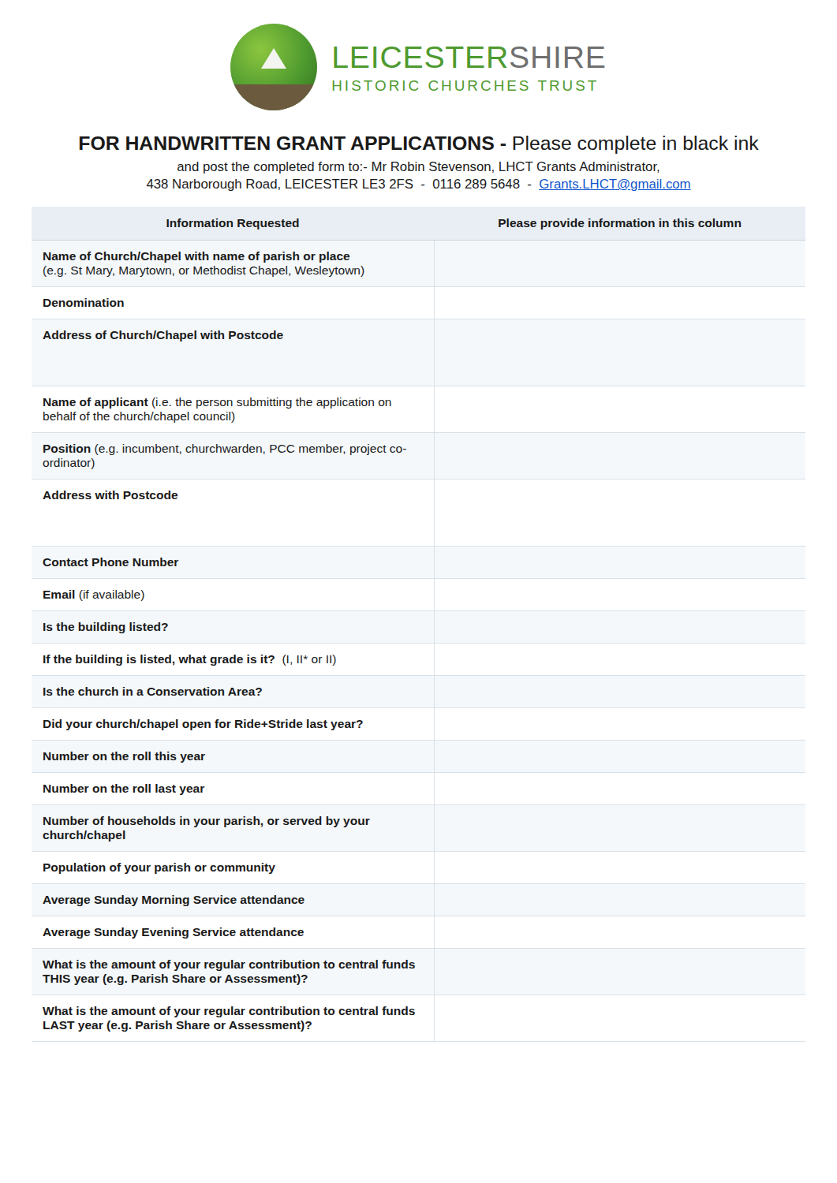LEICESTER SHIRE
HISTORIC CHURCHES TRUST
FOR HANDWRITTEN GRANT APPLICATIONS - Please complete in black ink
and post the completed form to:- Mr Robin Stevenson, LHCT Grants Administrator,
438 Narborough Road, LEICESTER LE3 2FS - 0116 289 5648 - Grants.LHCT@gmail.com
| Information Requested | Please provide information in this column |
| --- | --- |
| Name of Church/Chapel with name of parish or place (e.g. St Mary, Marytown, or Methodist Chapel, Wesleytown) | |
| Denomination | |
| Address of Church/Chapel with Postcode | |
| Name of applicant (i.e. the person submitting the application on behalf of the church/chapel council) | |
| Position (e.g. incumbent, churchwarden, PCC member, project co-ordinator) | |
| Address with Postcode | |
| Contact Phone Number | |
| Email (if available) | |
| Is the building listed? | |
| If the building is listed, what grade is it? (I, II* or II) | |
| Is the church in a Conservation Area? | |
| Did your church/chapel open for Ride+Stride last year? | |
| Number on the roll this year | |
| Number on the roll last year | |
| Number of households in your parish, or served by your church/chapel | |
| Population of your parish or community | |
| Average Sunday Morning Service attendance | |
| Average Sunday Evening Service attendance | |
| What is the amount of your regular contribution to central funds THIS year (e.g. Parish Share or Assessment)? | |
| What is the amount of your regular contribution to central funds LAST year (e.g. Parish Share or Assessment)? | |